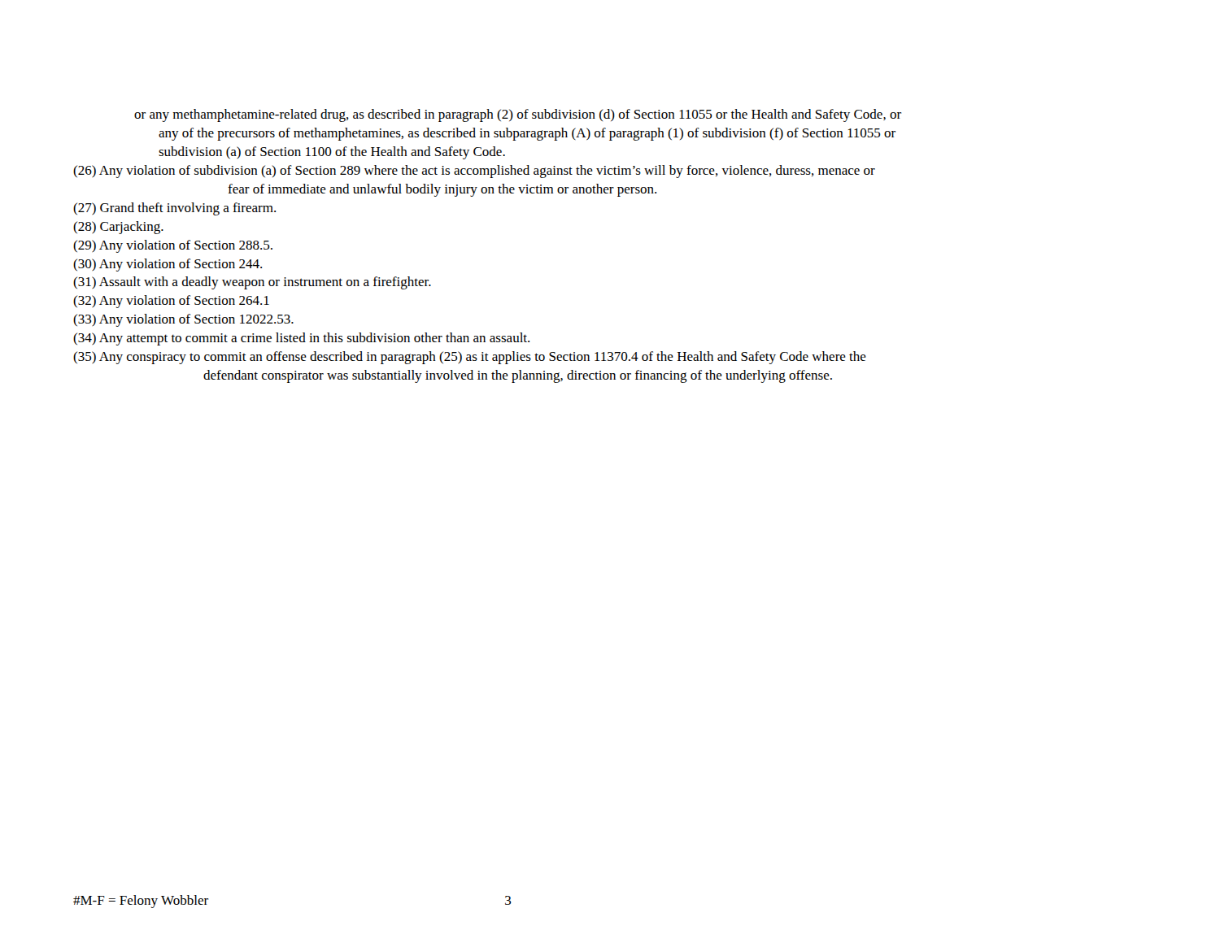or any methamphetamine-related drug, as described in paragraph (2) of subdivision (d) of Section 11055 or the Health and Safety Code, or any of the precursors of methamphetamines, as described in subparagraph (A) of paragraph (1) of subdivision (f) of Section 11055 or subdivision (a) of Section 1100 of the Health and Safety Code.
(26) Any violation of subdivision (a) of Section 289 where the act is accomplished against the victim’s will by force, violence, duress, menace or fear of immediate and unlawful bodily injury on the victim or another person.
(27) Grand theft involving a firearm.
(28) Carjacking.
(29) Any violation of Section 288.5.
(30) Any violation of Section 244.
(31) Assault with a deadly weapon or instrument on a firefighter.
(32) Any violation of Section 264.1
(33) Any violation of Section 12022.53.
(34) Any attempt to commit a crime listed in this subdivision other than an assault.
(35) Any conspiracy to commit an offense described in paragraph (25) as it applies to Section 11370.4 of the Health and Safety Code where the defendant conspirator was substantially involved in the planning, direction or financing of the underlying offense.
#M-F = Felony Wobbler 3